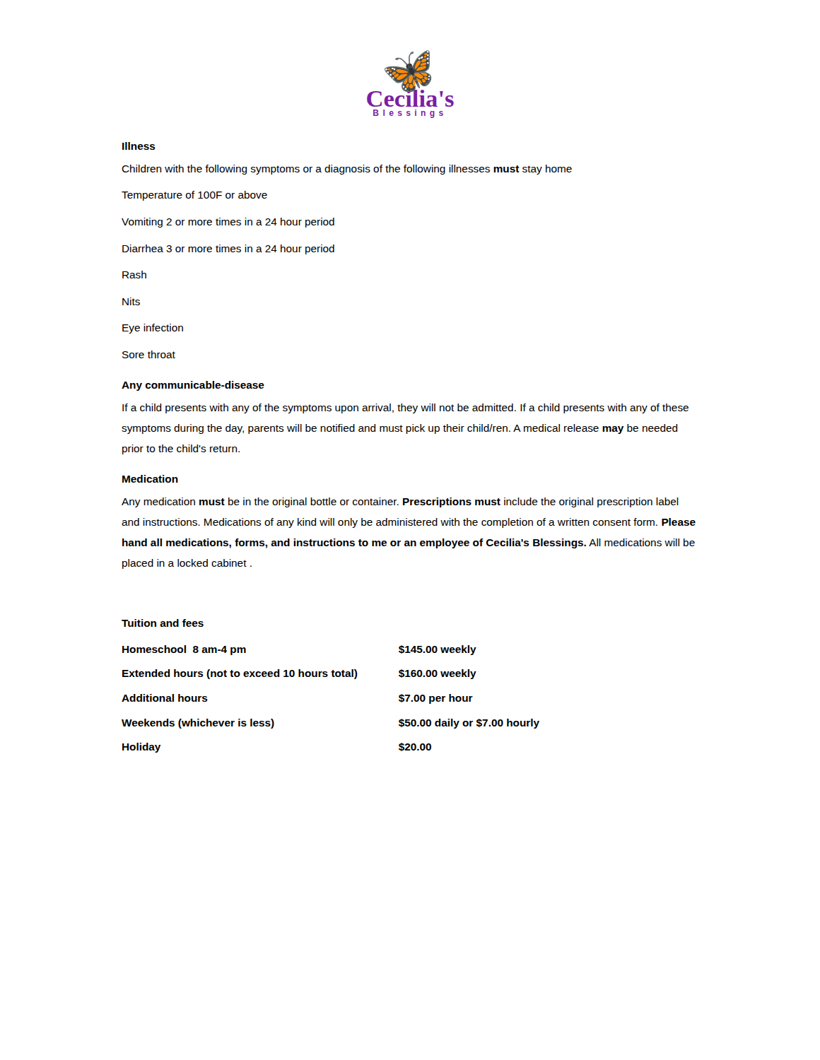🦋 Cecilia's Blessings
Illness
Children with the following symptoms or a diagnosis of the following illnesses must stay home
Temperature of 100F or above
Vomiting 2 or more times in a 24 hour period
Diarrhea 3 or more times in a 24 hour period
Rash
Nits
Eye infection
Sore throat
Any communicable-disease
If a child presents with any of the symptoms upon arrival, they will not be admitted. If a child presents with any of these symptoms during the day, parents will be notified and must pick up their child/ren. A medical release may be needed prior to the child's return.
Medication
Any medication must be in the original bottle or container. Prescriptions must include the original prescription label and instructions. Medications of any kind will only be administered with the completion of a written consent form. Please hand all medications, forms, and instructions to me or an employee of Cecilia's Blessings. All medications will be placed in a locked cabinet .
Tuition and fees
| Homeschool 8 am-4 pm | $145.00 weekly |
| Extended hours (not to exceed 10 hours total) | $160.00 weekly |
| Additional hours | $7.00 per hour |
| Weekends (whichever is less) | $50.00 daily or $7.00 hourly |
| Holiday | $20.00 |